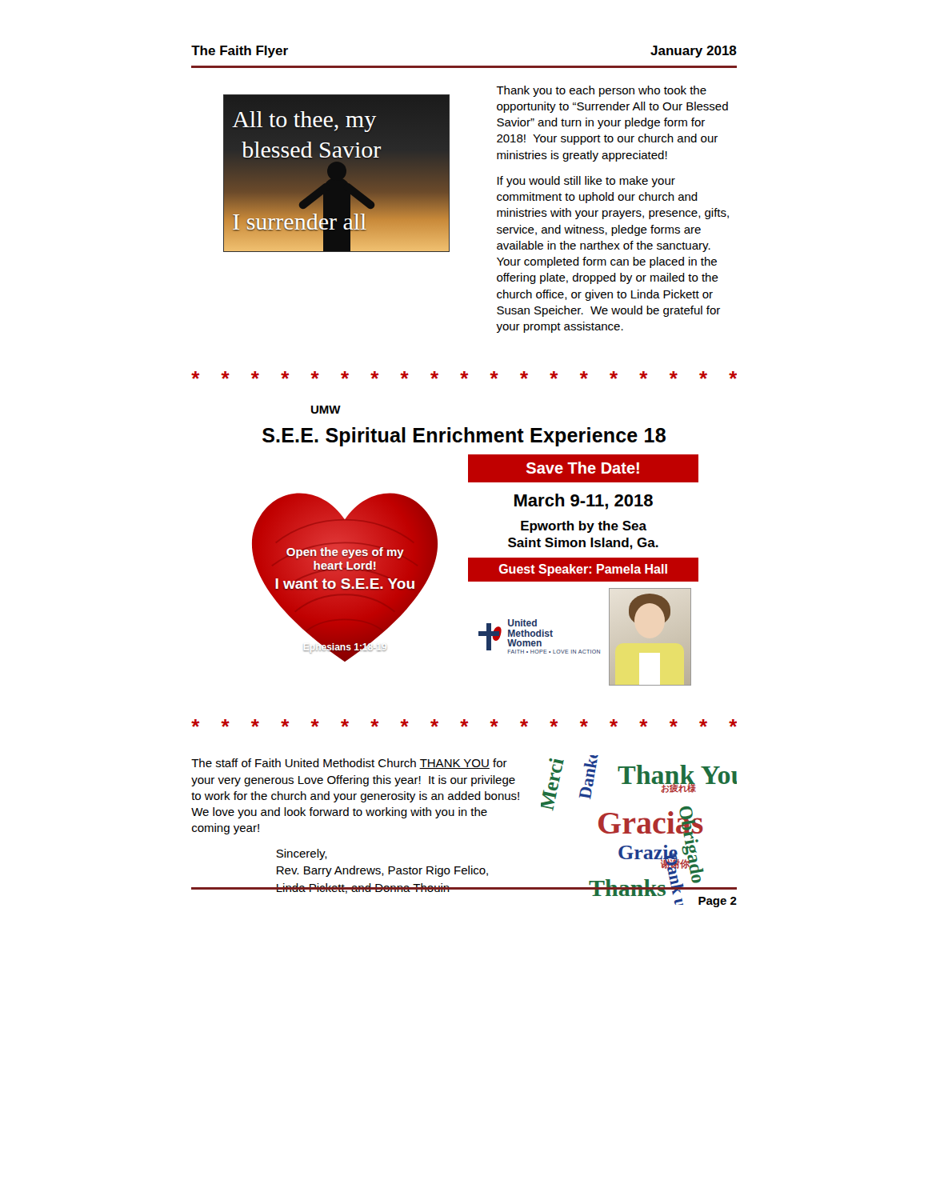The Faith Flyer
January 2018
All to thee, my
blessed Savior
I surrender all
Thank you to each person who took the opportunity to “Surrender All to Our Blessed Savior” and turn in your pledge form for 2018! Your support to our church and our ministries is greatly appreciated!
If you would still like to make your commitment to uphold our church and ministries with your prayers, presence, gifts, service, and witness, pledge forms are available in the narthex of the sanctuary. Your completed form can be placed in the offering plate, dropped by or mailed to the church office, or given to Linda Pickett or Susan Speicher. We would be grateful for your prompt assistance.
* * * * * * * * * * * * * * * * * * * * * * * * * * * *
UMW
S.E.E. Spiritual Enrichment Experience 18
Open the eyes of my
heart Lord!
I want to S.E.E. You
Ephesians 1:18-19
Save The Date!
March 9-11, 2018
Epworth by the Sea
Saint Simon Island, Ga.
Guest Speaker: Pamela Hall
United Methodist Women
FAITH • HOPE • LOVE IN ACTION
* * * * * * * * * * * * * * * * * * * * * * * * * * * *
The staff of Faith United Methodist Church THANK YOU for your very generous Love Offering this year! It is our privilege to work for the church and your generosity is an added bonus! We love you and look forward to working with you in the coming year!
Sincerely,
Rev. Barry Andrews, Pastor Rigo Felico,
Linda Pickett, and Donna Thouin
Merci beaucoup Thank You お疲れ様 Danke Gracias Obrigado Grazie 谢谢你 Thanks Dank u
Page 2